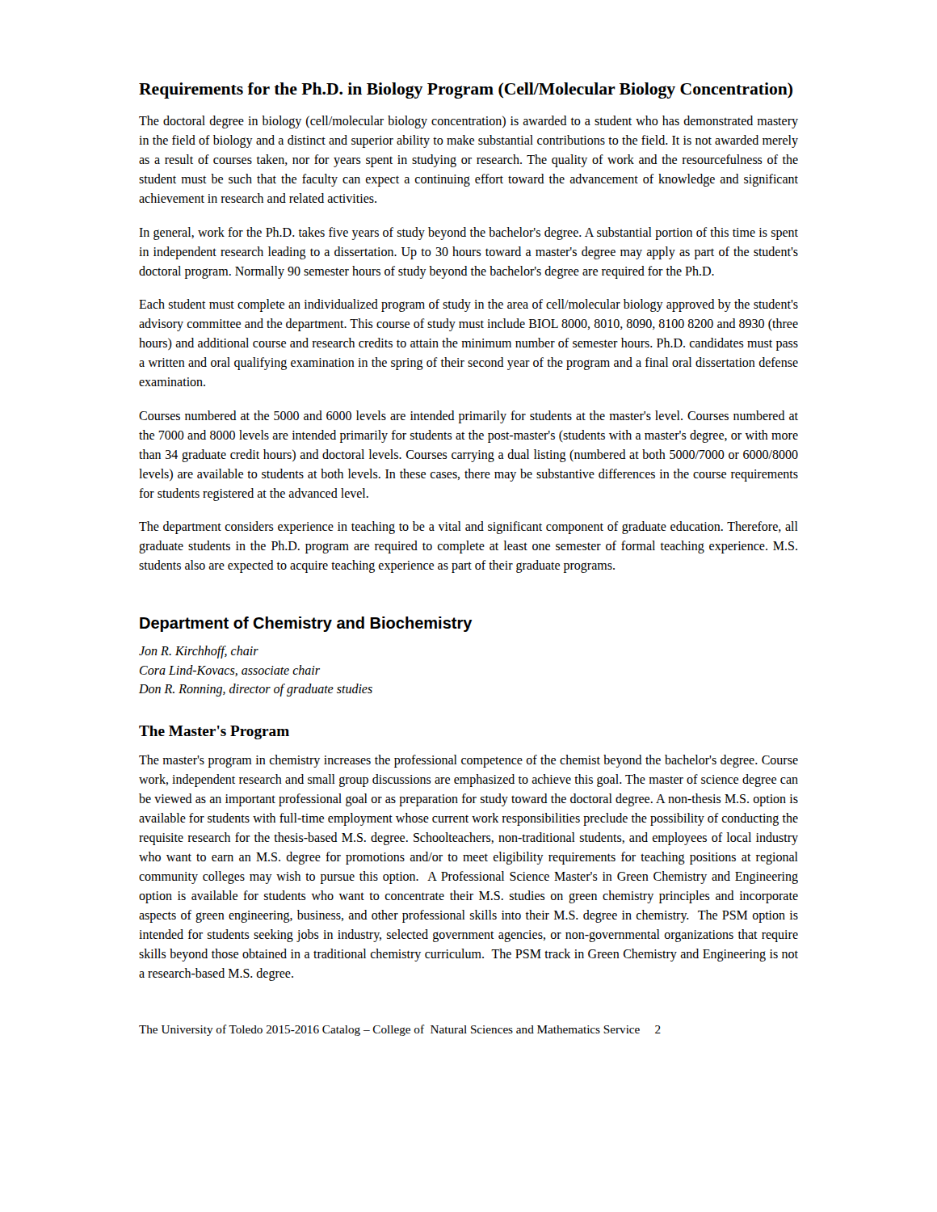Requirements for the Ph.D. in Biology Program (Cell/Molecular Biology Concentration)
The doctoral degree in biology (cell/molecular biology concentration) is awarded to a student who has demonstrated mastery in the field of biology and a distinct and superior ability to make substantial contributions to the field. It is not awarded merely as a result of courses taken, nor for years spent in studying or research. The quality of work and the resourcefulness of the student must be such that the faculty can expect a continuing effort toward the advancement of knowledge and significant achievement in research and related activities.
In general, work for the Ph.D. takes five years of study beyond the bachelor's degree. A substantial portion of this time is spent in independent research leading to a dissertation. Up to 30 hours toward a master's degree may apply as part of the student's doctoral program. Normally 90 semester hours of study beyond the bachelor's degree are required for the Ph.D.
Each student must complete an individualized program of study in the area of cell/molecular biology approved by the student's advisory committee and the department. This course of study must include BIOL 8000, 8010, 8090, 8100 8200 and 8930 (three hours) and additional course and research credits to attain the minimum number of semester hours. Ph.D. candidates must pass a written and oral qualifying examination in the spring of their second year of the program and a final oral dissertation defense examination.
Courses numbered at the 5000 and 6000 levels are intended primarily for students at the master's level. Courses numbered at the 7000 and 8000 levels are intended primarily for students at the post-master's (students with a master's degree, or with more than 34 graduate credit hours) and doctoral levels. Courses carrying a dual listing (numbered at both 5000/7000 or 6000/8000 levels) are available to students at both levels. In these cases, there may be substantive differences in the course requirements for students registered at the advanced level.
The department considers experience in teaching to be a vital and significant component of graduate education. Therefore, all graduate students in the Ph.D. program are required to complete at least one semester of formal teaching experience. M.S. students also are expected to acquire teaching experience as part of their graduate programs.
Department of Chemistry and Biochemistry
Jon R. Kirchhoff, chair
Cora Lind-Kovacs, associate chair
Don R. Ronning, director of graduate studies
The Master's Program
The master's program in chemistry increases the professional competence of the chemist beyond the bachelor's degree. Course work, independent research and small group discussions are emphasized to achieve this goal. The master of science degree can be viewed as an important professional goal or as preparation for study toward the doctoral degree. A non-thesis M.S. option is available for students with full-time employment whose current work responsibilities preclude the possibility of conducting the requisite research for the thesis-based M.S. degree. Schoolteachers, non-traditional students, and employees of local industry who want to earn an M.S. degree for promotions and/or to meet eligibility requirements for teaching positions at regional community colleges may wish to pursue this option. A Professional Science Master's in Green Chemistry and Engineering option is available for students who want to concentrate their M.S. studies on green chemistry principles and incorporate aspects of green engineering, business, and other professional skills into their M.S. degree in chemistry. The PSM option is intended for students seeking jobs in industry, selected government agencies, or non-governmental organizations that require skills beyond those obtained in a traditional chemistry curriculum. The PSM track in Green Chemistry and Engineering is not a research-based M.S. degree.
The University of Toledo 2015-2016 Catalog – College of Natural Sciences and Mathematics Service2